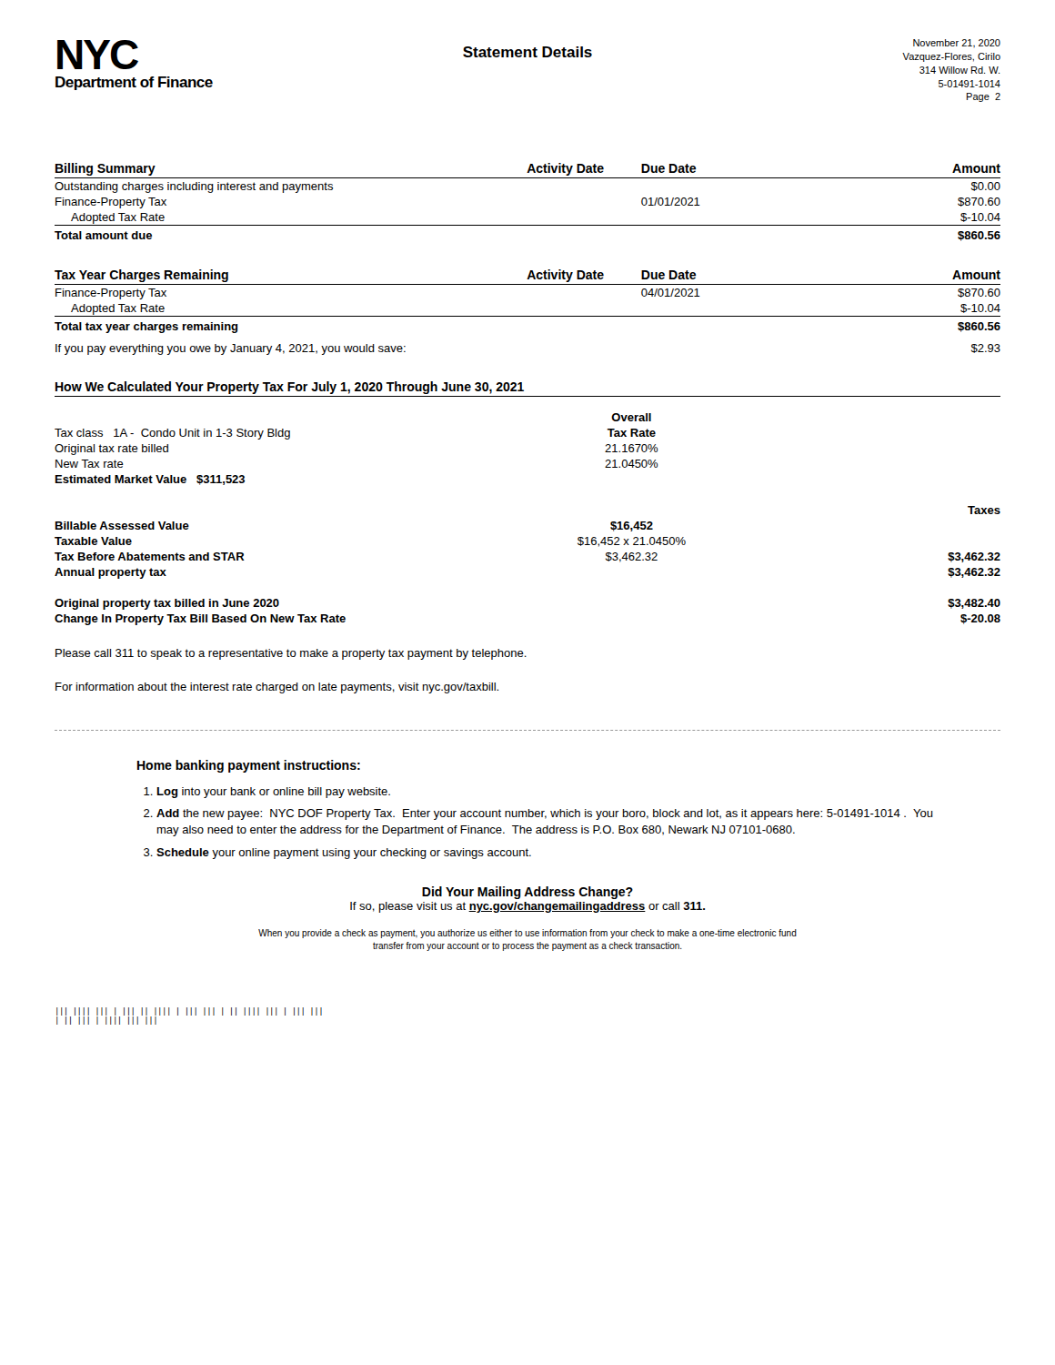NYC
Department of Finance
Statement Details
November 21, 2020
Vazquez-Flores, Cirilo
314 Willow Rd. W.
5-01491-1014
Page 2
| Billing Summary | Activity Date | Due Date | Amount |
| --- | --- | --- | --- |
| Outstanding charges including interest and payments | | | $0.00 |
| Finance-Property Tax | | 01/01/2021 | $870.60 |
| Adopted Tax Rate | | | $-10.04 |
| Total amount due | | | $860.56 |
| Tax Year Charges Remaining | Activity Date | Due Date | Amount |
| --- | --- | --- | --- |
| Finance-Property Tax | | 04/01/2021 | $870.60 |
| Adopted Tax Rate | | | $-10.04 |
| Total tax year charges remaining | | | $860.56 |
| If you pay everything you owe by January 4, 2021, you would save: | $2.93 |
How We Calculated Your Property Tax For July 1, 2020 Through June 30, 2021
| | Overall | |
| Tax class 1A - Condo Unit in 1-3 Story Bldg | Tax Rate | |
| Original tax rate billed | 21.1670% | |
| New Tax rate | 21.0450% | |
| Estimated Market Value $311,523 | | |
| | | Taxes |
| Billable Assessed Value | $16,452 | |
| Taxable Value | $16,452 x 21.0450% | |
| Tax Before Abatements and STAR | $3,462.32 | $3,462.32 |
| Annual property tax | | $3,462.32 |
| Original property tax billed in June 2020 | | $3,482.40 |
| Change In Property Tax Bill Based On New Tax Rate | | $-20.08 |
Please call 311 to speak to a representative to make a property tax payment by telephone.
For information about the interest rate charged on late payments, visit nyc.gov/taxbill.
Home banking payment instructions:
Log into your bank or online bill pay website.
Add the new payee: NYC DOF Property Tax. Enter your account number, which is your boro, block and lot, as it appears here: 5-01491-1014 . You may also need to enter the address for the Department of Finance. The address is P.O. Box 680, Newark NJ 07101-0680.
Schedule your online payment using your checking or savings account.
Did Your Mailing Address Change?
If so, please visit us at nyc.gov/changemailingaddress or call 311.
When you provide a check as payment, you authorize us either to use information from your check to make a one-time electronic fund
transfer from your account or to process the payment as a check transaction.
||| |||| ||| | ||| || |||| | ||| ||| | || |||| ||| | ||| |||| || ||| | |||| ||| |||